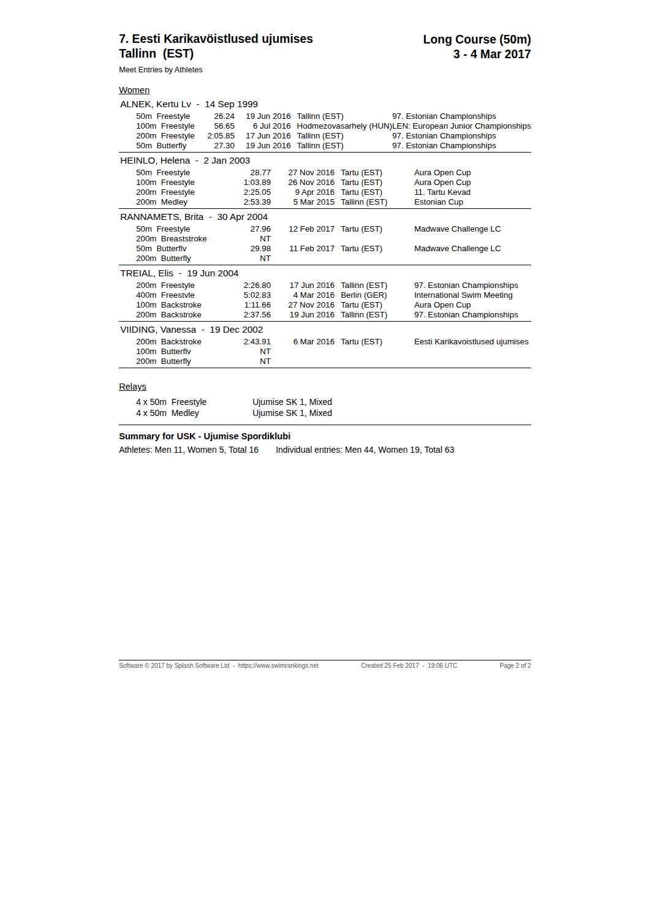7. Eesti Karikavöistlused ujumises
Tallinn (EST)
Long Course (50m)
3 - 4 Mar 2017
Meet Entries by Athletes
Women
ALNEK, Kertu Lv - 14 Sep 1999
| 50m Freestyle | 26.24 | 19 Jun 2016 | Tallinn (EST) | 97. Estonian Championships |
| 100m Freestyle | 56.65 | 6 Jul 2016 | Hodmezovasarhely (HUN) | LEN: European Junior Championships |
| 200m Freestyle | 2:05.85 | 17 Jun 2016 | Tallinn (EST) | 97. Estonian Championships |
| 50m Butterfly | 27.30 | 19 Jun 2016 | Tallinn (EST) | 97. Estonian Championships |
HEINLO, Helena - 2 Jan 2003
| 50m Freestyle | 28.77 | 27 Nov 2016 | Tartu (EST) | Aura Open Cup |
| 100m Freestyle | 1:03.89 | 26 Nov 2016 | Tartu (EST) | Aura Open Cup |
| 200m Freestyle | 2:25.05 | 9 Apr 2016 | Tartu (EST) | 11. Tartu Kevad |
| 200m Medley | 2:53.39 | 5 Mar 2015 | Tallinn (EST) | Estonian Cup |
RANNAMETS, Brita - 30 Apr 2004
| 50m Freestyle | 27.96 | 12 Feb 2017 | Tartu (EST) | Madwave Challenge LC |
| 200m Breaststroke | NT | | | |
| 50m Butterflv | 29.98 | 11 Feb 2017 | Tartu (EST) | Madwave Challenge LC |
| 200m Butterfly | NT | | | |
TREIAL, Elis - 19 Jun 2004
| 200m Freestyle | 2:26.80 | 17 Jun 2016 | Tallinn (EST) | 97. Estonian Championships |
| 400m Freestvle | 5:02.83 | 4 Mar 2016 | Berlin (GER) | International Swim Meeting |
| 100m Backstroke | 1:11.66 | 27 Nov 2016 | Tartu (EST) | Aura Open Cup |
| 200m Backstroke | 2:37.56 | 19 Jun 2016 | Tallinn (EST) | 97. Estonian Championships |
VIIDING, Vanessa - 19 Dec 2002
| 200m Backstroke | 2:43.91 | 6 Mar 2016 | Tartu (EST) | Eesti Karikavoistlused ujumises |
| 100m Butterflv | NT | | | |
| 200m Butterfly | NT | | | |
Relays
| 4 x 50m Freestyle | Ujumise SK 1, Mixed |
| 4 x 50m Medley | Ujumise SK 1, Mixed |
Summary for USK - Ujumise Spordiklubi
Athletes: Men 11, Women 5, Total 16 Individual entries: Men 44, Women 19, Total 63
Software © 2017 by Splash Software Ltd - https://www.swimrankings.net
Created 25 Feb 2017 - 19:06 UTC
Page 2 of 2